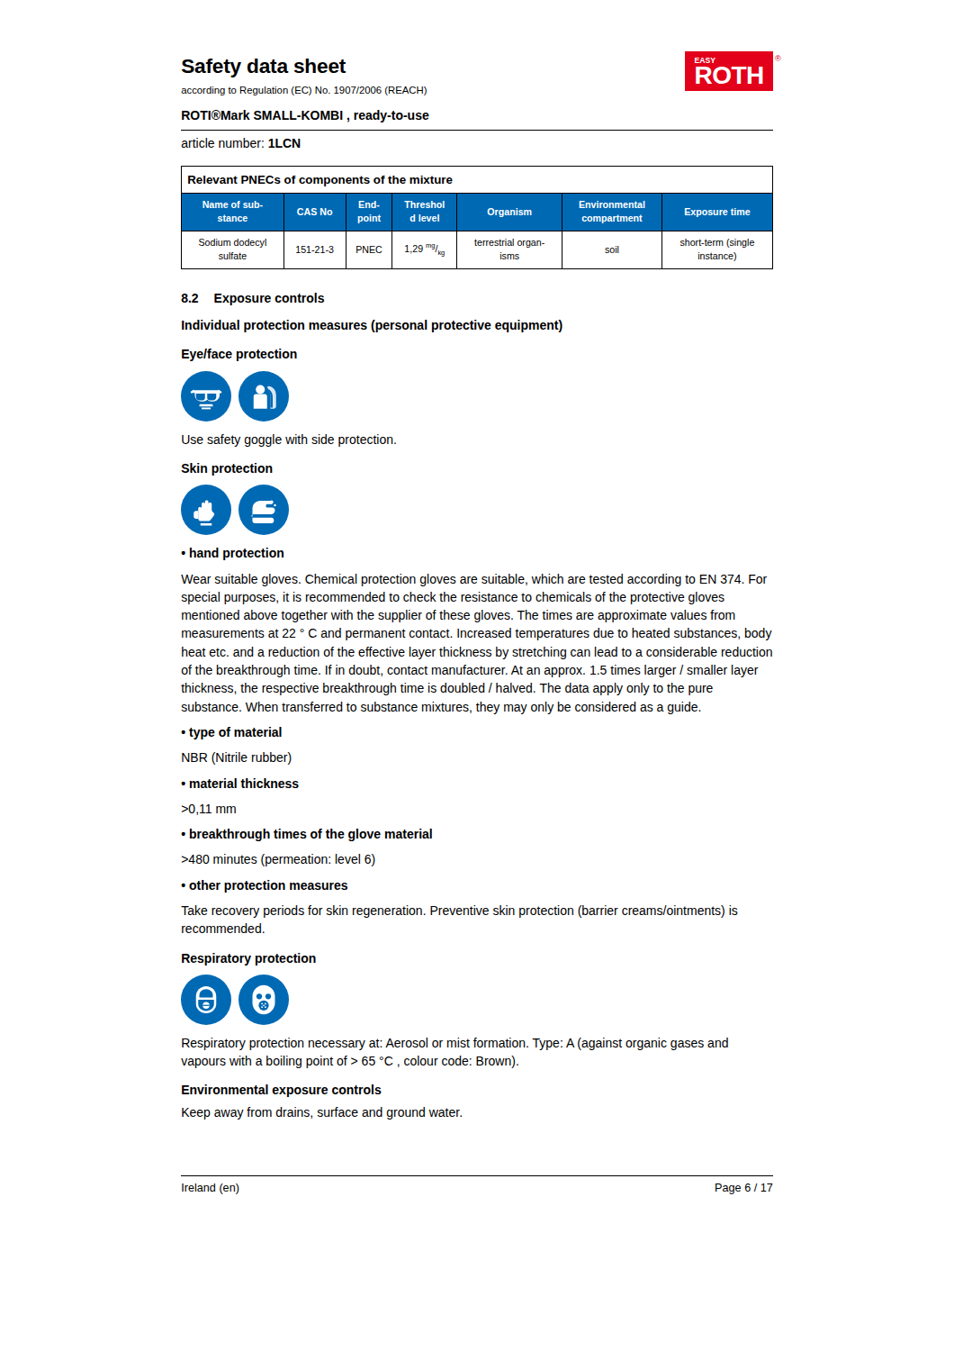Safety data sheet
according to Regulation (EC) No. 1907/2006 (REACH)
ROTI®Mark SMALL-KOMBI , ready-to-use
EASY ROTH ®
article number: 1LCN
Relevant PNECs of components of the mixture
| Name of sub- stance | CAS No | End- point | Threshol d level | Organism | Environmental compartment | Exposure time |
| --- | --- | --- | --- | --- | --- | --- |
| Sodium dodecyl sulfate | 151-21-3 | PNEC | 1,29 mg / kg | terrestrial organ- isms | soil | short-term (single instance) |
8.2
Exposure controls
Individual protection measures (personal protective equipment)
Eye/face protection
Use safety goggle with side protection.
Skin protection
• hand protection
Wear suitable gloves. Chemical protection gloves are suitable, which are tested according to EN 374. For special purposes, it is recommended to check the resistance to chemicals of the protective gloves mentioned above together with the supplier of these gloves. The times are approximate values from measurements at 22 ° C and permanent contact. Increased temperatures due to heated substances, body heat etc. and a reduction of the effective layer thickness by stretching can lead to a considerable reduction of the breakthrough time. If in doubt, contact manufacturer. At an approx. 1.5 times larger / smaller layer thickness, the respective breakthrough time is doubled / halved. The data apply only to the pure substance. When transferred to substance mixtures, they may only be considered as a guide.
• type of material
NBR (Nitrile rubber)
• material thickness
>0,11 mm
• breakthrough times of the glove material
>480 minutes (permeation: level 6)
• other protection measures
Take recovery periods for skin regeneration. Preventive skin protection (barrier creams/ointments) is recommended.
Respiratory protection
Respiratory protection necessary at: Aerosol or mist formation. Type: A (against organic gases and vapours with a boiling point of > 65 °C , colour code: Brown).
Environmental exposure controls
Keep away from drains, surface and ground water.
Ireland (en) Page 6 / 17